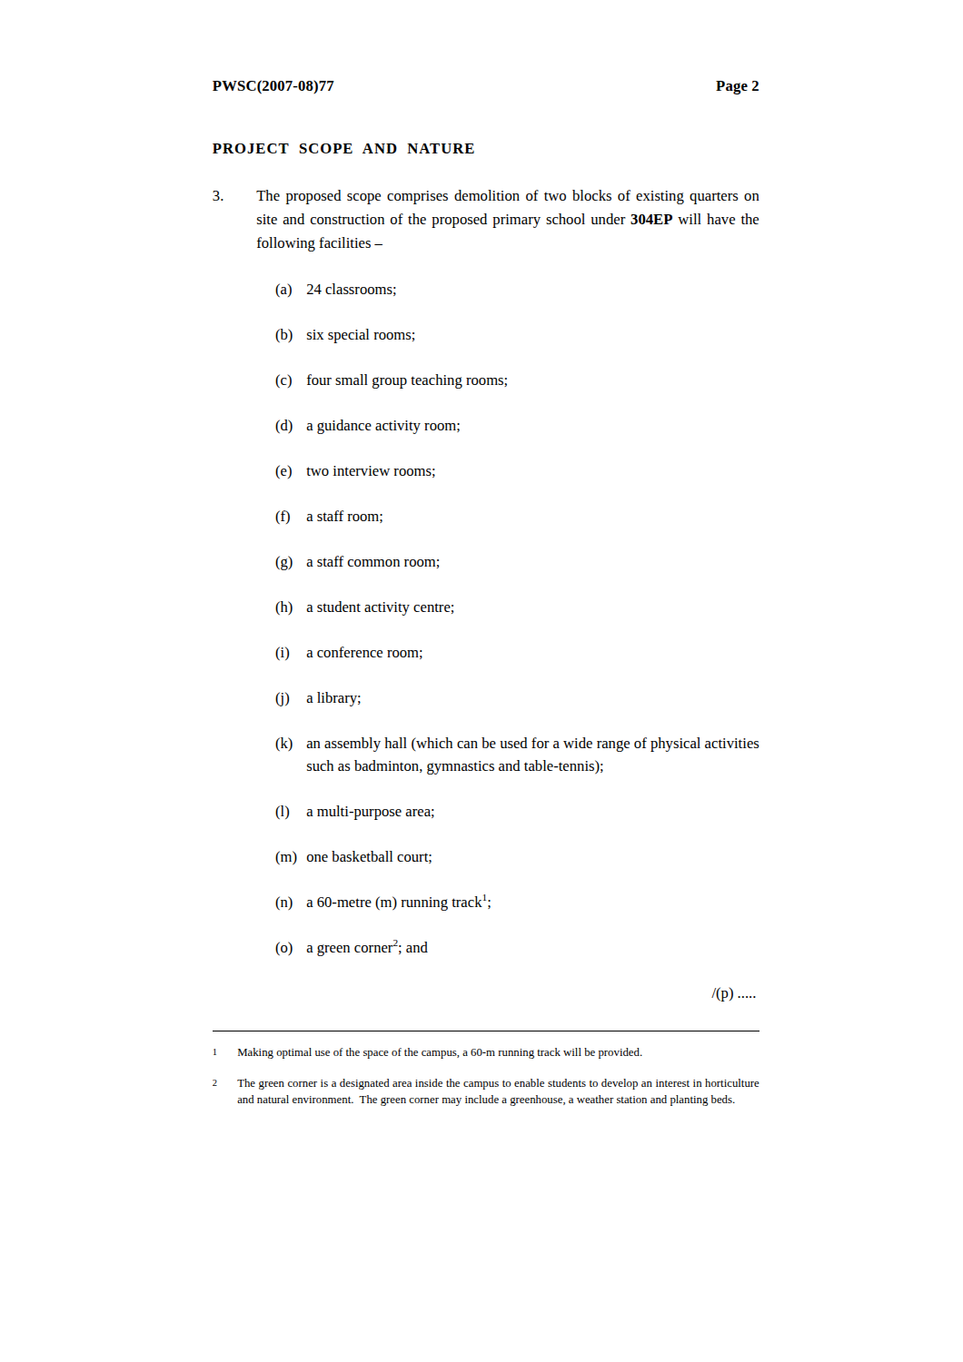PWSC(2007-08)77
Page 2
PROJECT SCOPE AND NATURE
3.
The proposed scope comprises demolition of two blocks of existing quarters on site and construction of the proposed primary school under 304EP will have the following facilities –
(a) 24 classrooms;
(b) six special rooms;
(c) four small group teaching rooms;
(d) a guidance activity room;
(e) two interview rooms;
(f) a staff room;
(g) a staff common room;
(h) a student activity centre;
(i) a conference room;
(j) a library;
(k) an assembly hall (which can be used for a wide range of physical activities such as badminton, gymnastics and table-tennis);
(l) a multi-purpose area;
(m) one basketball court;
(n) a 60-metre (m) running track1;
(o) a green corner2; and
/(p) .....
1
Making optimal use of the space of the campus, a 60-m running track will be provided.
2
The green corner is a designated area inside the campus to enable students to develop an interest in horticulture and natural environment. The green corner may include a greenhouse, a weather station and planting beds.